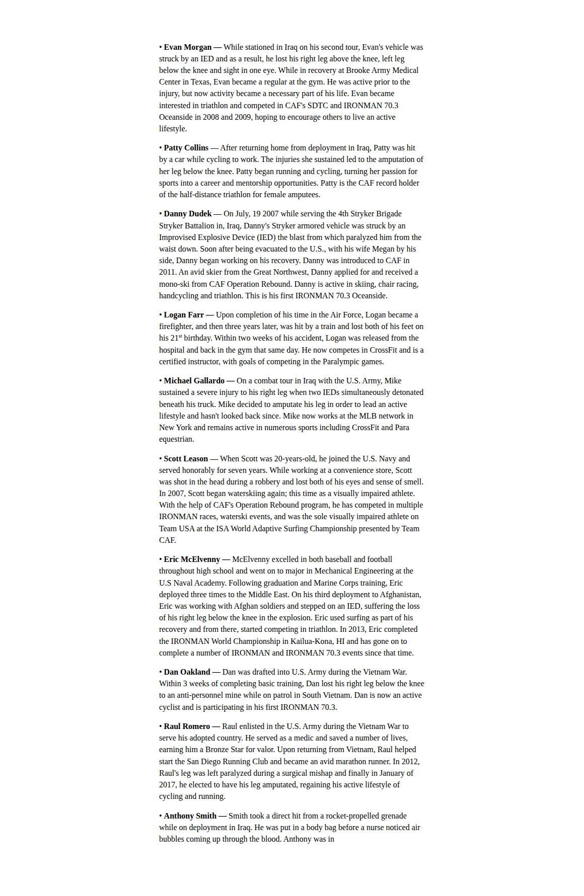• Evan Morgan — While stationed in Iraq on his second tour, Evan's vehicle was struck by an IED and as a result, he lost his right leg above the knee, left leg below the knee and sight in one eye. While in recovery at Brooke Army Medical Center in Texas, Evan became a regular at the gym. He was active prior to the injury, but now activity became a necessary part of his life. Evan became interested in triathlon and competed in CAF's SDTC and IRONMAN 70.3 Oceanside in 2008 and 2009, hoping to encourage others to live an active lifestyle.
• Patty Collins — After returning home from deployment in Iraq, Patty was hit by a car while cycling to work. The injuries she sustained led to the amputation of her leg below the knee. Patty began running and cycling, turning her passion for sports into a career and mentorship opportunities. Patty is the CAF record holder of the half-distance triathlon for female amputees.
• Danny Dudek — On July, 19 2007 while serving the 4th Stryker Brigade Stryker Battalion in, Iraq, Danny's Stryker armored vehicle was struck by an Improvised Explosive Device (IED) the blast from which paralyzed him from the waist down. Soon after being evacuated to the U.S., with his wife Megan by his side, Danny began working on his recovery. Danny was introduced to CAF in 2011. An avid skier from the Great Northwest, Danny applied for and received a mono-ski from CAF Operation Rebound. Danny is active in skiing, chair racing, handcycling and triathlon. This is his first IRONMAN 70.3 Oceanside.
• Logan Farr — Upon completion of his time in the Air Force, Logan became a firefighter, and then three years later, was hit by a train and lost both of his feet on his 21st birthday. Within two weeks of his accident, Logan was released from the hospital and back in the gym that same day. He now competes in CrossFit and is a certified instructor, with goals of competing in the Paralympic games.
• Michael Gallardo — On a combat tour in Iraq with the U.S. Army, Mike sustained a severe injury to his right leg when two IEDs simultaneously detonated beneath his truck. Mike decided to amputate his leg in order to lead an active lifestyle and hasn't looked back since. Mike now works at the MLB network in New York and remains active in numerous sports including CrossFit and Para equestrian.
• Scott Leason — When Scott was 20-years-old, he joined the U.S. Navy and served honorably for seven years. While working at a convenience store, Scott was shot in the head during a robbery and lost both of his eyes and sense of smell. In 2007, Scott began waterskiing again; this time as a visually impaired athlete. With the help of CAF's Operation Rebound program, he has competed in multiple IRONMAN races, waterski events, and was the sole visually impaired athlete on Team USA at the ISA World Adaptive Surfing Championship presented by Team CAF.
• Eric McElvenny — McElvenny excelled in both baseball and football throughout high school and went on to major in Mechanical Engineering at the U.S Naval Academy. Following graduation and Marine Corps training, Eric deployed three times to the Middle East. On his third deployment to Afghanistan, Eric was working with Afghan soldiers and stepped on an IED, suffering the loss of his right leg below the knee in the explosion. Eric used surfing as part of his recovery and from there, started competing in triathlon. In 2013, Eric completed the IRONMAN World Championship in Kailua-Kona, HI and has gone on to complete a number of IRONMAN and IRONMAN 70.3 events since that time.
• Dan Oakland — Dan was drafted into U.S. Army during the Vietnam War. Within 3 weeks of completing basic training, Dan lost his right leg below the knee to an anti-personnel mine while on patrol in South Vietnam. Dan is now an active cyclist and is participating in his first IRONMAN 70.3.
• Raul Romero — Raul enlisted in the U.S. Army during the Vietnam War to serve his adopted country. He served as a medic and saved a number of lives, earning him a Bronze Star for valor. Upon returning from Vietnam, Raul helped start the San Diego Running Club and became an avid marathon runner. In 2012, Raul's leg was left paralyzed during a surgical mishap and finally in January of 2017, he elected to have his leg amputated, regaining his active lifestyle of cycling and running.
• Anthony Smith — Smith took a direct hit from a rocket-propelled grenade while on deployment in Iraq. He was put in a body bag before a nurse noticed air bubbles coming up through the blood. Anthony was in